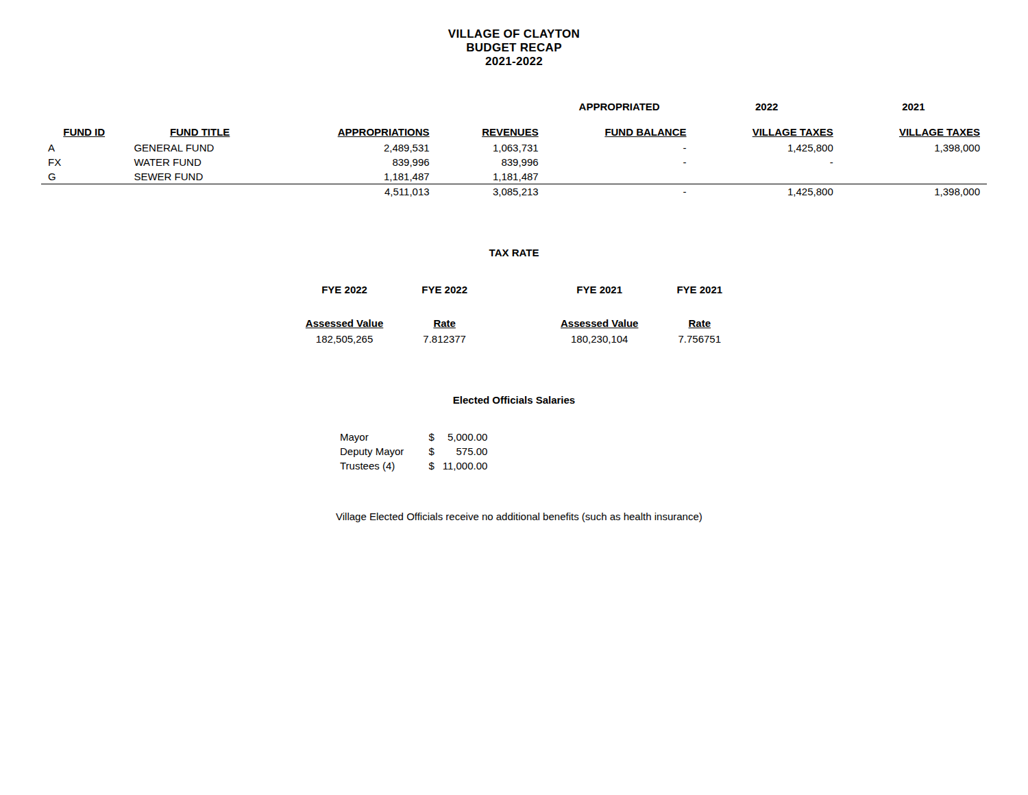VILLAGE OF CLAYTON
BUDGET RECAP
2021-2022
| | | | | APPROPRIATED | 2022 | 2021 |
| --- | --- | --- | --- | --- | --- | --- |
| FUND ID | FUND TITLE | APPROPRIATIONS | REVENUES | FUND BALANCE | VILLAGE TAXES | VILLAGE TAXES |
| A | GENERAL FUND | 2,489,531 | 1,063,731 | - | 1,425,800 | 1,398,000 |
| FX | WATER FUND | 839,996 | 839,996 | - | - | |
| G | SEWER FUND | 1,181,487 | 1,181,487 | | | |
| | | 4,511,013 | 3,085,213 | - | 1,425,800 | 1,398,000 |
TAX RATE
| FYE 2022 | FYE 2022 | | FYE 2021 | FYE 2021 |
| --- | --- | --- | --- | --- |
| Assessed Value | Rate | | Assessed Value | Rate |
| 182,505,265 | 7.812377 | | 180,230,104 | 7.756751 |
Elected Officials Salaries
| Mayor | $ | 5,000.00 |
| Deputy Mayor | $ | 575.00 |
| Trustees (4) | $ | 11,000.00 |
Village Elected Officials receive no additional benefits (such as health insurance)